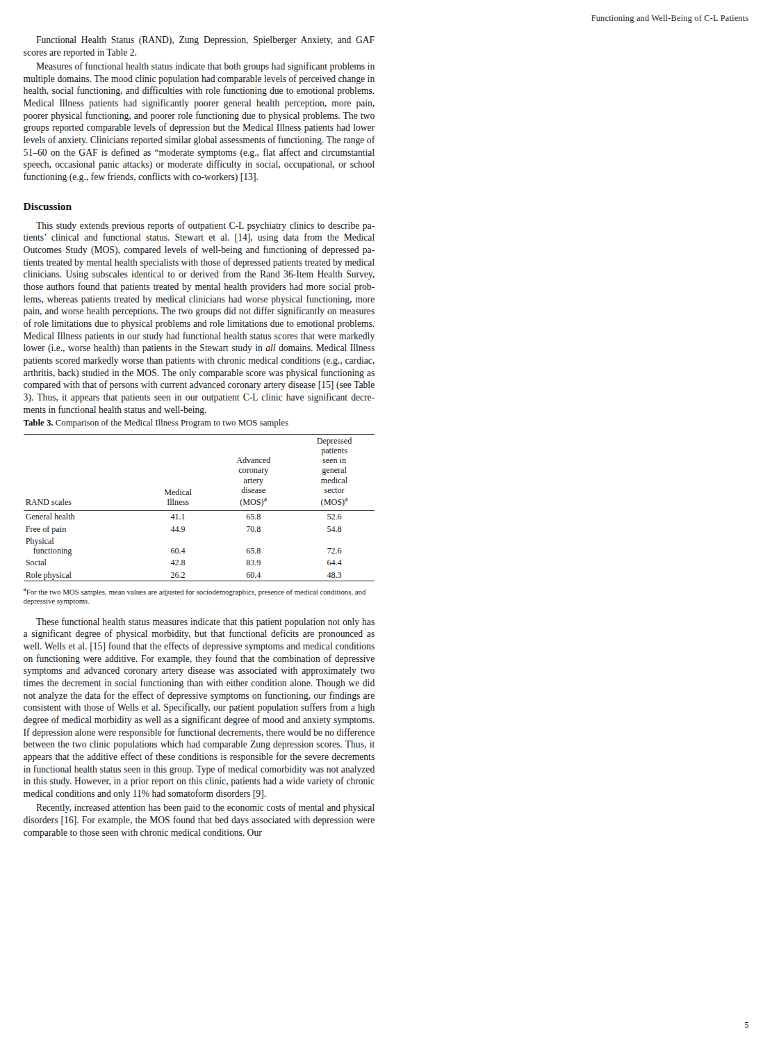Functioning and Well-Being of C-L Patients
Functional Health Status (RAND), Zung Depression, Spielberger Anxiety, and GAF scores are reported in Table 2.
Measures of functional health status indicate that both groups had significant problems in multiple domains. The mood clinic population had comparable levels of perceived change in health, social functioning, and difficulties with role functioning due to emotional problems. Medical Illness patients had significantly poorer general health perception, more pain, poorer physical functioning, and poorer role functioning due to physical problems. The two groups reported comparable levels of depression but the Medical Illness patients had lower levels of anxiety. Clinicians reported similar global assessments of functioning. The range of 51–60 on the GAF is defined as “moderate symptoms (e.g., flat affect and circumstantial speech, occasional panic attacks) or moderate difficulty in social, occupational, or school functioning (e.g., few friends, conflicts with co-workers) [13].
Discussion
This study extends previous reports of outpatient C-L psychiatry clinics to describe patients’ clinical and functional status. Stewart et al. [14], using data from the Medical Outcomes Study (MOS), compared levels of well-being and functioning of depressed patients treated by mental health specialists with those of depressed patients treated by medical clinicians. Using subscales identical to or derived from the Rand 36-Item Health Survey, those authors found that patients treated by mental health providers had more social problems, whereas patients treated by medical clinicians had worse physical functioning, more pain, and worse health perceptions. The two groups did not differ significantly on measures of role limitations due to physical problems and role limitations due to emotional problems. Medical Illness patients in our study had functional health status scores that were markedly lower (i.e., worse health) than patients in the Stewart study in all domains. Medical Illness patients scored markedly worse than patients with chronic medical conditions (e.g., cardiac, arthritis, back) studied in the MOS. The only comparable score was physical functioning as compared with that of persons with current advanced coronary artery disease [15] (see Table 3). Thus, it appears that patients seen in our outpatient C-L clinic have significant decrements in functional health status and well-being.
Table 3. Comparison of the Medical Illness Program to two MOS samples
| RAND scales | Medical Illness | Advanced coronary artery disease (MOS) a | Depressed patients seen in general medical sector (MOS) a |
| --- | --- | --- | --- |
| General health | 41.1 | 65.8 | 52.6 |
| Free of pain | 44.9 | 70.8 | 54.8 |
| Physical functioning | 60.4 | 65.8 | 72.6 |
| Social | 42.8 | 83.9 | 64.4 |
| Role physical | 26.2 | 60.4 | 48.3 |
aFor the two MOS samples, mean values are adjusted for sociodemographics, presence of medical conditions, and depressive symptoms.
These functional health status measures indicate that this patient population not only has a significant degree of physical morbidity, but that functional deficits are pronounced as well. Wells et al. [15] found that the effects of depressive symptoms and medical conditions on functioning were additive. For example, they found that the combination of depressive symptoms and advanced coronary artery disease was associated with approximately two times the decrement in social functioning than with either condition alone. Though we did not analyze the data for the effect of depressive symptoms on functioning, our findings are consistent with those of Wells et al. Specifically, our patient population suffers from a high degree of medical morbidity as well as a significant degree of mood and anxiety symptoms. If depression alone were responsible for functional decrements, there would be no difference between the two clinic populations which had comparable Zung depression scores. Thus, it appears that the additive effect of these conditions is responsible for the severe decrements in functional health status seen in this group. Type of medical comorbidity was not analyzed in this study. However, in a prior report on this clinic, patients had a wide variety of chronic medical conditions and only 11% had somatoform disorders [9].
Recently, increased attention has been paid to the economic costs of mental and physical disorders [16]. For example, the MOS found that bed days associated with depression were comparable to those seen with chronic medical conditions. Our
5